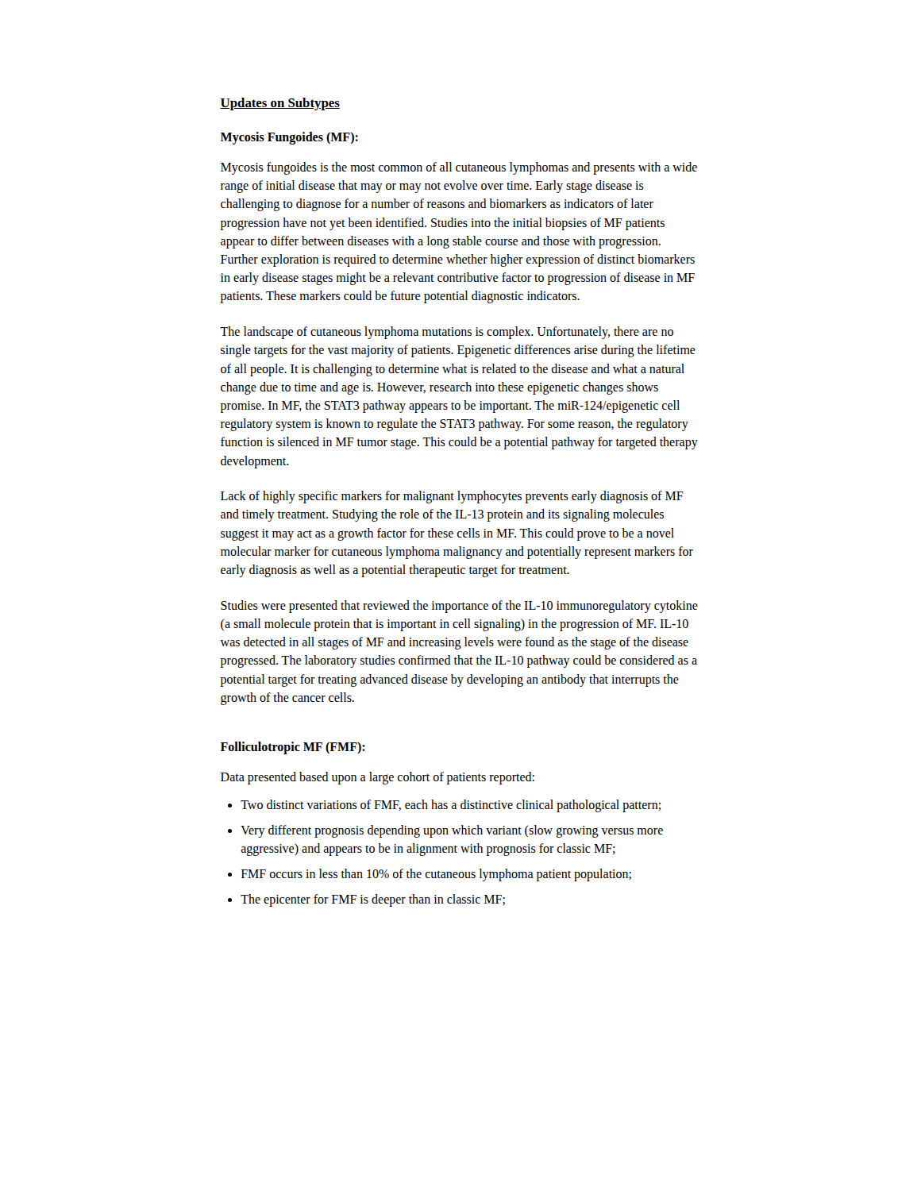Updates on Subtypes
Mycosis Fungoides (MF):
Mycosis fungoides is the most common of all cutaneous lymphomas and presents with a wide range of initial disease that may or may not evolve over time. Early stage disease is challenging to diagnose for a number of reasons and biomarkers as indicators of later progression have not yet been identified. Studies into the initial biopsies of MF patients appear to differ between diseases with a long stable course and those with progression. Further exploration is required to determine whether higher expression of distinct biomarkers in early disease stages might be a relevant contributive factor to progression of disease in MF patients. These markers could be future potential diagnostic indicators.
The landscape of cutaneous lymphoma mutations is complex. Unfortunately, there are no single targets for the vast majority of patients. Epigenetic differences arise during the lifetime of all people. It is challenging to determine what is related to the disease and what a natural change due to time and age is. However, research into these epigenetic changes shows promise. In MF, the STAT3 pathway appears to be important. The miR-124/epigenetic cell regulatory system is known to regulate the STAT3 pathway. For some reason, the regulatory function is silenced in MF tumor stage. This could be a potential pathway for targeted therapy development.
Lack of highly specific markers for malignant lymphocytes prevents early diagnosis of MF and timely treatment. Studying the role of the IL-13 protein and its signaling molecules suggest it may act as a growth factor for these cells in MF. This could prove to be a novel molecular marker for cutaneous lymphoma malignancy and potentially represent markers for early diagnosis as well as a potential therapeutic target for treatment.
Studies were presented that reviewed the importance of the IL-10 immunoregulatory cytokine (a small molecule protein that is important in cell signaling) in the progression of MF. IL-10 was detected in all stages of MF and increasing levels were found as the stage of the disease progressed. The laboratory studies confirmed that the IL-10 pathway could be considered as a potential target for treating advanced disease by developing an antibody that interrupts the growth of the cancer cells.
Folliculotropic MF (FMF):
Data presented based upon a large cohort of patients reported:
Two distinct variations of FMF, each has a distinctive clinical pathological pattern;
Very different prognosis depending upon which variant (slow growing versus more aggressive) and appears to be in alignment with prognosis for classic MF;
FMF occurs in less than 10% of the cutaneous lymphoma patient population;
The epicenter for FMF is deeper than in classic MF;